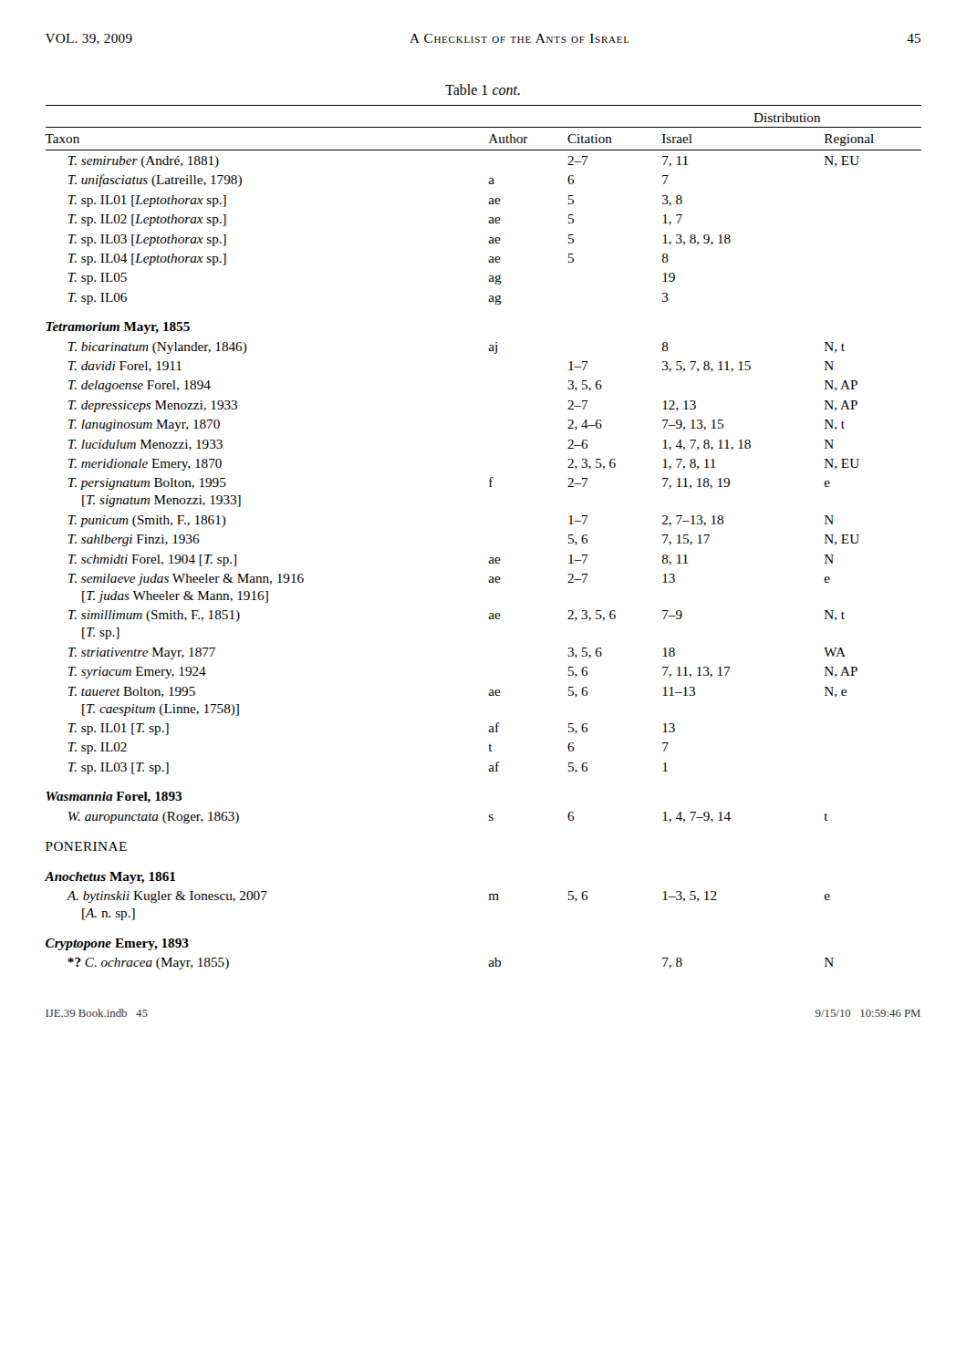VOL. 39, 2009 A Checklist of the Ants of Israel 45
Table 1 cont.
| | | | Distribution |
| --- | --- | --- | --- |
| Taxon | Author | Citation | Israel | Regional |
| T. semiruber (André, 1881) | | 2–7 | 7, 11 | N, EU |
| T. unifasciatus (Latreille, 1798) | a | 6 | 7 | |
| T. sp. IL01 [ Leptothorax sp.] | ae | 5 | 3, 8 | |
| T. sp. IL02 [ Leptothorax sp.] | ae | 5 | 1, 7 | |
| T. sp. IL03 [ Leptothorax sp.] | ae | 5 | 1, 3, 8, 9, 18 | |
| T. sp. IL04 [ Leptothorax sp.] | ae | 5 | 8 | |
| T. sp. IL05 | ag | | 19 | |
| T. sp. IL06 | ag | | 3 | |
| Tetramorium Mayr, 1855 |
| T. bicarinatum (Nylander, 1846) | aj | | 8 | N, t |
| T. davidi Forel, 1911 | | 1–7 | 3, 5, 7, 8, 11, 15 | N |
| T. delagoense Forel, 1894 | | 3, 5, 6 | | N, AP |
| T. depressiceps Menozzi, 1933 | | 2–7 | 12, 13 | N, AP |
| T. lanuginosum Mayr, 1870 | | 2, 4–6 | 7–9, 13, 15 | N, t |
| T. lucidulum Menozzi, 1933 | | 2–6 | 1, 4, 7, 8, 11, 18 | N |
| T. meridionale Emery, 1870 | | 2, 3, 5, 6 | 1, 7, 8, 11 | N, EU |
| T. persignatum Bolton, 1995 [ T. signatum Menozzi, 1933] | f | 2–7 | 7, 11, 18, 19 | e |
| T. punicum (Smith, F., 1861) | | 1–7 | 2, 7–13, 18 | N |
| T. sahlbergi Finzi, 1936 | | 5, 6 | 7, 15, 17 | N, EU |
| T. schmidti Forel, 1904 [ T. sp.] | ae | 1–7 | 8, 11 | N |
| T. semilaeve judas Wheeler & Mann, 1916 [ T. judas Wheeler & Mann, 1916] | ae | 2–7 | 13 | e |
| T. simillimum (Smith, F., 1851) [ T. sp.] | ae | 2, 3, 5, 6 | 7–9 | N, t |
| T. striativentre Mayr, 1877 | | 3, 5, 6 | 18 | WA |
| T. syriacum Emery, 1924 | | 5, 6 | 7, 11, 13, 17 | N, AP |
| T. taueret Bolton, 1995 [ T. caespitum (Linne, 1758)] | ae | 5, 6 | 11–13 | N, e |
| T. sp. IL01 [ T. sp.] | af | 5, 6 | 13 | |
| T. sp. IL02 | t | 6 | 7 | |
| T. sp. IL03 [ T. sp.] | af | 5, 6 | 1 | |
| Wasmannia Forel, 1893 |
| W. auropunctata (Roger, 1863) | s | 6 | 1, 4, 7–9, 14 | t |
| PONERINAE |
| Anochetus Mayr, 1861 |
| A. bytinskii Kugler & Ionescu, 2007 [ A. n. sp.] | m | 5, 6 | 1–3, 5, 12 | e |
| Cryptopone Emery, 1893 |
| *? C. ochracea (Mayr, 1855) | ab | | 7, 8 | N |
IJE.39 Book.indb 45 9/15/10 10:59:46 PM